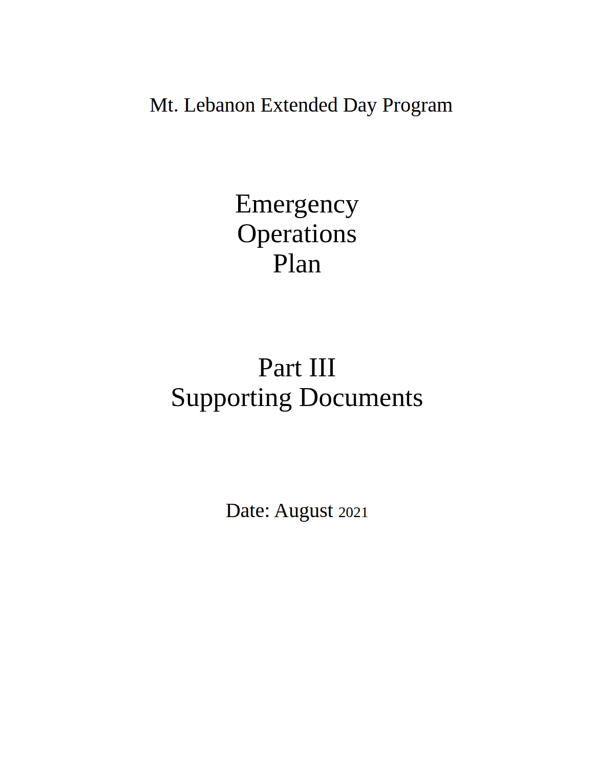Mt. Lebanon Extended Day Program
Emergency Operations Plan
Part III Supporting Documents
Date: August 2021